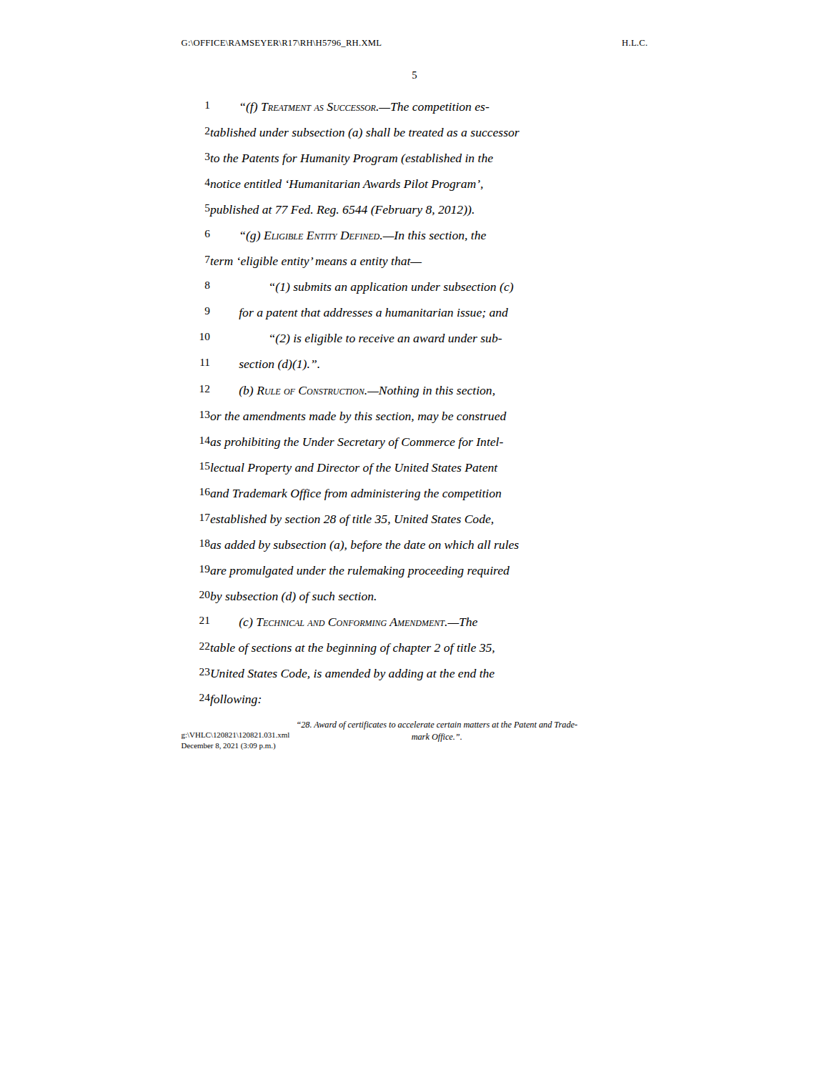G:\OFFICE\RAMSEYER\R17\RH\H5796_RH.XML
H.L.C.
5
| 1 | “(f) Treatment as Successor. — The competition es- |
| 2 | tablished under subsection (a) shall be treated as a successor |
| 3 | to the Patents for Humanity Program (established in the |
| 4 | notice entitled ‘Humanitarian Awards Pilot Program’, |
| 5 | published at 77 Fed. Reg. 6544 (February 8, 2012)). |
| 6 | “(g) Eligible Entity Defined. — In this section, the |
| 7 | term ‘eligible entity’ means a entity that— |
| 8 | “(1) submits an application under subsection (c) |
| 9 | for a patent that addresses a humanitarian issue; and |
| 10 | “(2) is eligible to receive an award under sub- |
| 11 | section (d)(1).”. |
| 12 | (b) Rule of Construction. — Nothing in this section, |
| 13 | or the amendments made by this section, may be construed |
| 14 | as prohibiting the Under Secretary of Commerce for Intel- |
| 15 | lectual Property and Director of the United States Patent |
| 16 | and Trademark Office from administering the competition |
| 17 | established by section 28 of title 35, United States Code, |
| 18 | as added by subsection (a), before the date on which all rules |
| 19 | are promulgated under the rulemaking proceeding required |
| 20 | by subsection (d) of such section. |
| 21 | (c) Technical and Conforming Amendment. — The |
| 22 | table of sections at the beginning of chapter 2 of title 35, |
| 23 | United States Code, is amended by adding at the end the |
| 24 | following: |
“28. Award of certificates to accelerate certain matters at the Patent and Trade-
mark Office.”.
g:\VHLC\120821\120821.031.xml
December 8, 2021 (3:09 p.m.)